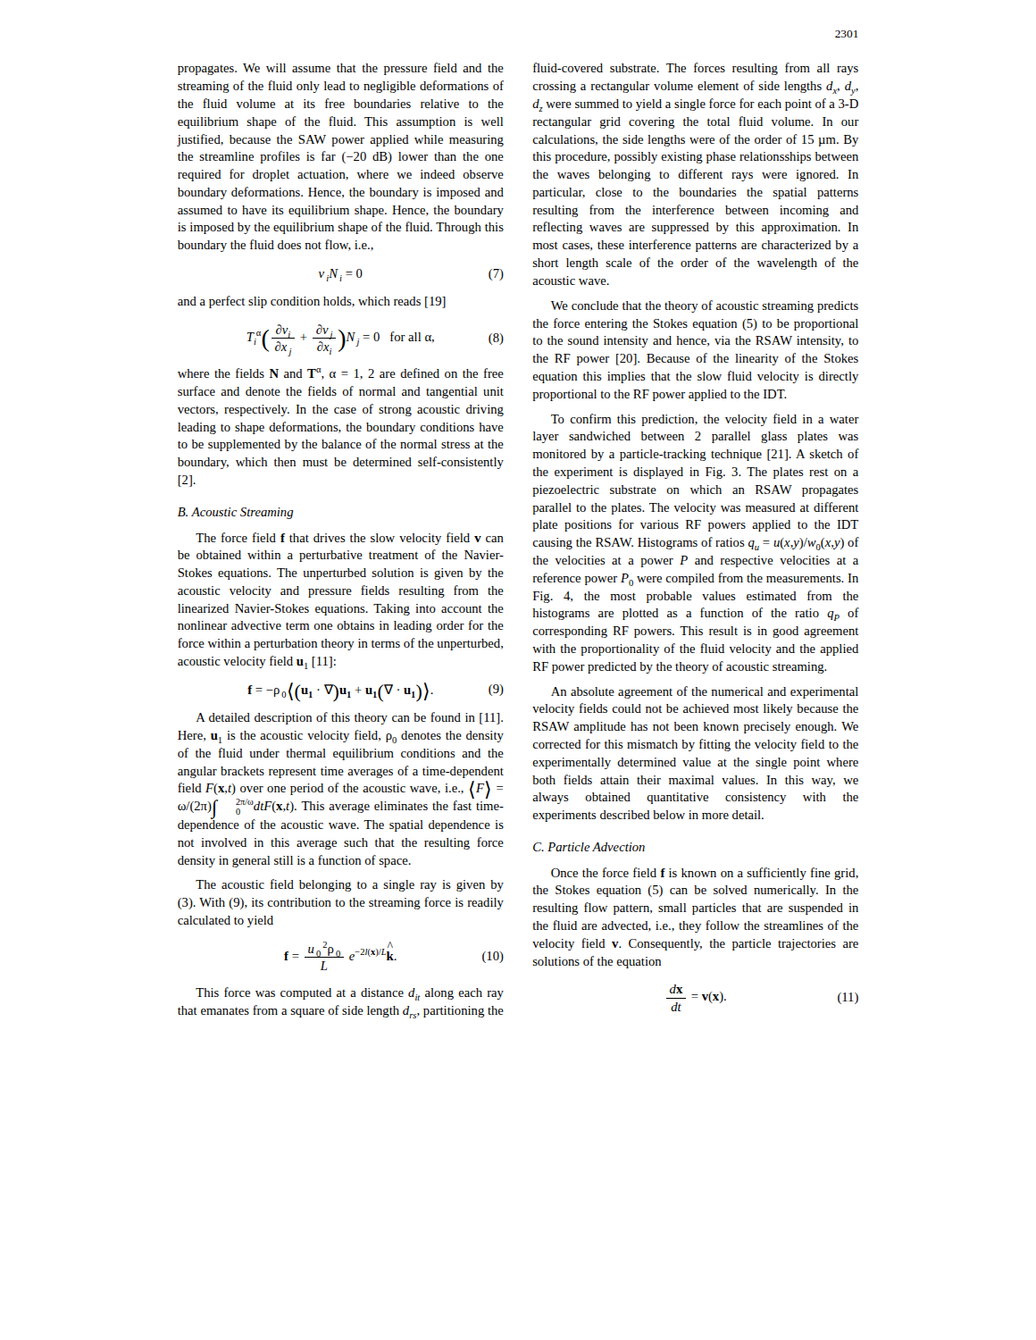2301
propagates. We will assume that the pressure field and the streaming of the fluid only lead to negligible deformations of the fluid volume at its free boundaries relative to the equilibrium shape of the fluid. This assumption is well justified, because the SAW power applied while measuring the streamline profiles is far (−20 dB) lower than the one required for droplet actuation, where we indeed observe boundary deformations. Hence, the boundary is imposed and assumed to have its equilibrium shape. Hence, the boundary is imposed by the equilibrium shape of the fluid. Through this boundary the fluid does not flow, i.e.,
v iN i = 0 (7)
and a perfect slip condition holds, which reads [19]
Tiα(∂vi∂x j + ∂v j∂xi) N j = 0 for all α, (8)
where the fields N and Tα, α = 1, 2 are defined on the free surface and denote the fields of normal and tangential unit vectors, respectively. In the case of strong acoustic driving leading to shape deformations, the boundary conditions have to be supplemented by the balance of the normal stress at the boundary, which then must be determined self-consistently [2].
B. Acoustic Streaming
The force field f that drives the slow velocity field v can be obtained within a perturbative treatment of the Navier-Stokes equations. The unperturbed solution is given by the acoustic velocity and pressure fields resulting from the linearized Navier-Stokes equations. Taking into account the nonlinear advective term one obtains in leading order for the force within a perturbation theory in terms of the unperturbed, acoustic velocity field u1 [11]:
f = −ρ 0⟨(u1 · ∇) u1 + u1(∇ · u1)⟩. (9)
A detailed description of this theory can be found in [11]. Here, u1 is the acoustic velocity field, ρ0 denotes the density of the fluid under thermal equilibrium conditions and the angular brackets represent time averages of a time-dependent field F(x,t) over one period of the acoustic wave, i.e., ⟨F⟩ = ω/(2π)∫2π/ω 0 dtF(x,t). This average eliminates the fast time-dependence of the acoustic wave. The spatial dependence is not involved in this average such that the resulting force density in general still is a function of space.
The acoustic field belonging to a single ray is given by (3). With (9), its contribution to the streaming force is readily calculated to yield
f = u 0 2ρ 0 L e−2l(x)/Lk. (10)
This force was computed at a distance dit along each ray that emanates from a square of side length drs, partitioning the fluid-covered substrate. The forces resulting from all rays crossing a rectangular volume element of side lengths dx, dy, dz were summed to yield a single force for each point of a 3-D rectangular grid covering the total fluid volume. In our calculations, the side lengths were of the order of 15 µm. By this procedure, possibly existing phase relationsships between the waves belonging to different rays were ignored. In particular, close to the boundaries the spatial patterns resulting from the interference between incoming and reflecting waves are suppressed by this approximation. In most cases, these interference patterns are characterized by a short length scale of the order of the wavelength of the acoustic wave.
We conclude that the theory of acoustic streaming predicts the force entering the Stokes equation (5) to be proportional to the sound intensity and hence, via the RSAW intensity, to the RF power [20]. Because of the linearity of the Stokes equation this implies that the slow fluid velocity is directly proportional to the RF power applied to the IDT.
To confirm this prediction, the velocity field in a water layer sandwiched between 2 parallel glass plates was monitored by a particle-tracking technique [21]. A sketch of the experiment is displayed in Fig. 3. The plates rest on a piezoelectric substrate on which an RSAW propagates parallel to the plates. The velocity was measured at different plate positions for various RF powers applied to the IDT causing the RSAW. Histograms of ratios qu = u(x,y)/w0(x,y) of the velocities at a power P and respective velocities at a reference power P0 were compiled from the measurements. In Fig. 4, the most probable values estimated from the histograms are plotted as a function of the ratio qP of corresponding RF powers. This result is in good agreement with the proportionality of the fluid velocity and the applied RF power predicted by the theory of acoustic streaming.
An absolute agreement of the numerical and experimental velocity fields could not be achieved most likely because the RSAW amplitude has not been known precisely enough. We corrected for this mismatch by fitting the velocity field to the experimentally determined value at the single point where both fields attain their maximal values. In this way, we always obtained quantitative consistency with the experiments described below in more detail.
C. Particle Advection
Once the force field f is known on a sufficiently fine grid, the Stokes equation (5) can be solved numerically. In the resulting flow pattern, small particles that are suspended in the fluid are advected, i.e., they follow the streamlines of the velocity field v. Consequently, the particle trajectories are solutions of the equation
dx dt = v(x). (11)